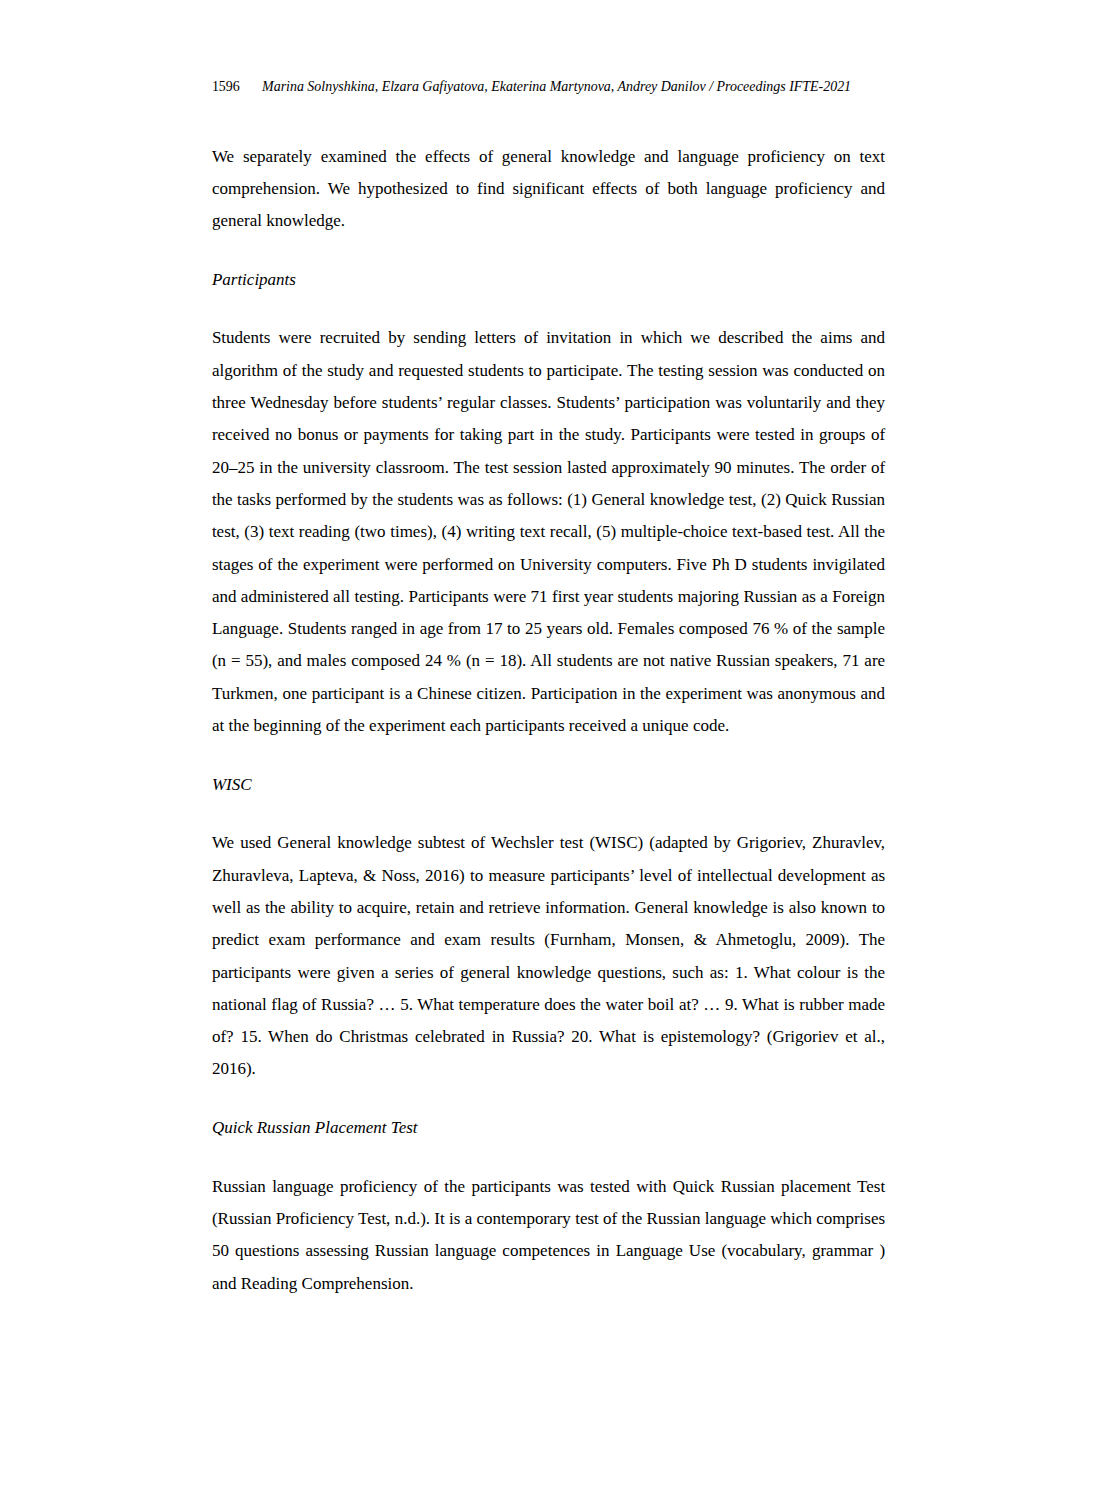1596 Marina Solnyshkina, Elzara Gafiyatova, Ekaterina Martynova, Andrey Danilov / Proceedings IFTE-2021
We separately examined the effects of general knowledge and language proficiency on text comprehension. We hypothesized to find significant effects of both language proficiency and general knowledge.
Participants
Students were recruited by sending letters of invitation in which we described the aims and algorithm of the study and requested students to participate. The testing session was conducted on three Wednesday before students’ regular classes. Students’ participation was voluntarily and they received no bonus or payments for taking part in the study. Participants were tested in groups of 20–25 in the university classroom. The test session lasted approximately 90 minutes. The order of the tasks performed by the students was as follows: (1) General knowledge test, (2) Quick Russian test, (3) text reading (two times), (4) writing text recall, (5) multiple-choice text-based test. All the stages of the experiment were performed on University computers. Five Ph D students invigilated and administered all testing. Participants were 71 first year students majoring Russian as a Foreign Language. Students ranged in age from 17 to 25 years old. Females composed 76 % of the sample (n = 55), and males composed 24 % (n = 18). All students are not native Russian speakers, 71 are Turkmen, one participant is a Chinese citizen. Participation in the experiment was anonymous and at the beginning of the experiment each participants received a unique code.
WISC
We used General knowledge subtest of Wechsler test (WISC) (adapted by Grigoriev, Zhuravlev, Zhuravleva, Lapteva, & Noss, 2016) to measure participants’ level of intellectual development as well as the ability to acquire, retain and retrieve information. General knowledge is also known to predict exam performance and exam results (Furnham, Monsen, & Ahmetoglu, 2009). The participants were given a series of general knowledge questions, such as: 1. What colour is the national flag of Russia? … 5. What temperature does the water boil at? … 9. What is rubber made of? 15. When do Christmas celebrated in Russia? 20. What is epistemology? (Grigoriev et al., 2016).
Quick Russian Placement Test
Russian language proficiency of the participants was tested with Quick Russian placement Test (Russian Proficiency Test, n.d.). It is a contemporary test of the Russian language which comprises 50 questions assessing Russian language competences in Language Use (vocabulary, grammar ) and Reading Comprehension.